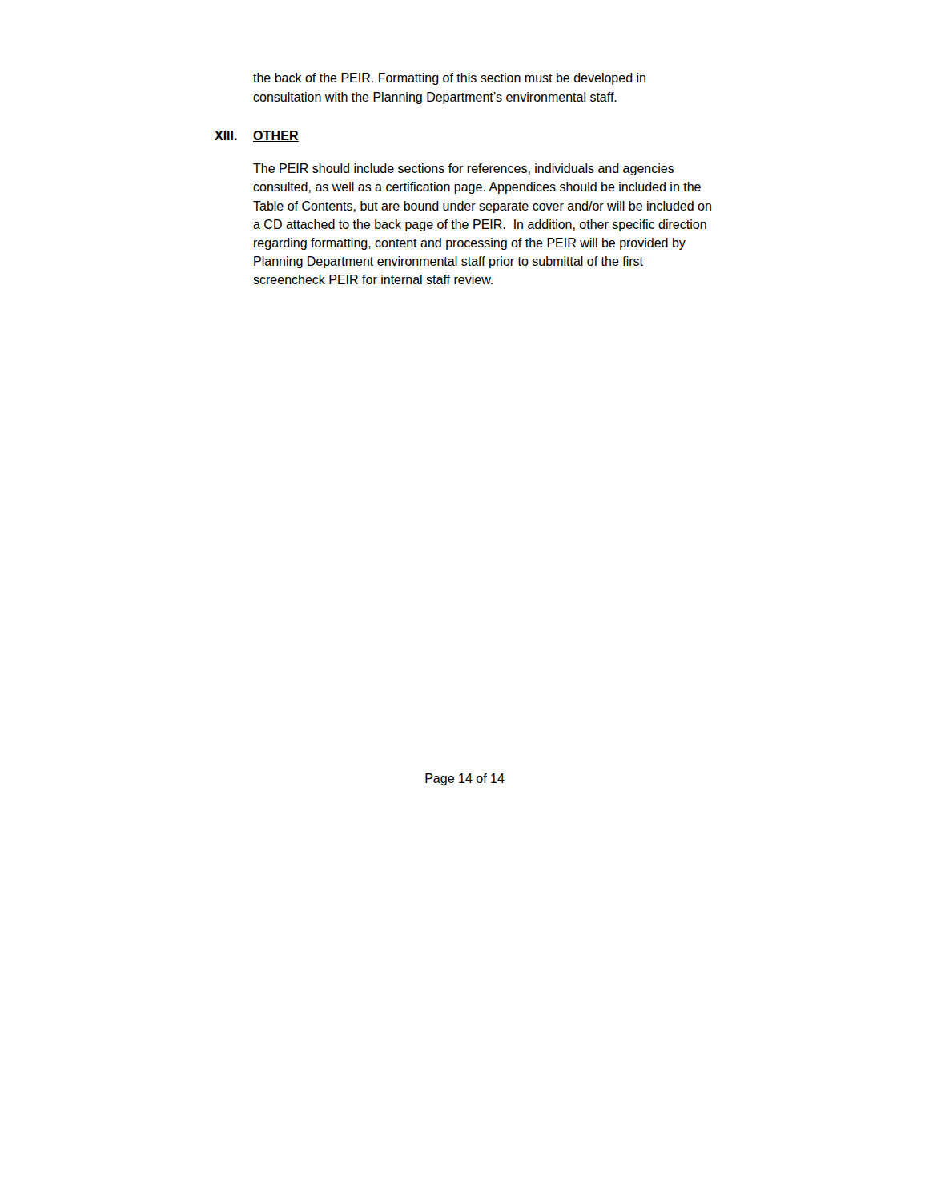the back of the PEIR. Formatting of this section must be developed in consultation with the Planning Department’s environmental staff.
XIII. OTHER
The PEIR should include sections for references, individuals and agencies consulted, as well as a certification page. Appendices should be included in the Table of Contents, but are bound under separate cover and/or will be included on a CD attached to the back page of the PEIR. In addition, other specific direction regarding formatting, content and processing of the PEIR will be provided by Planning Department environmental staff prior to submittal of the first screencheck PEIR for internal staff review.
Page 14 of 14